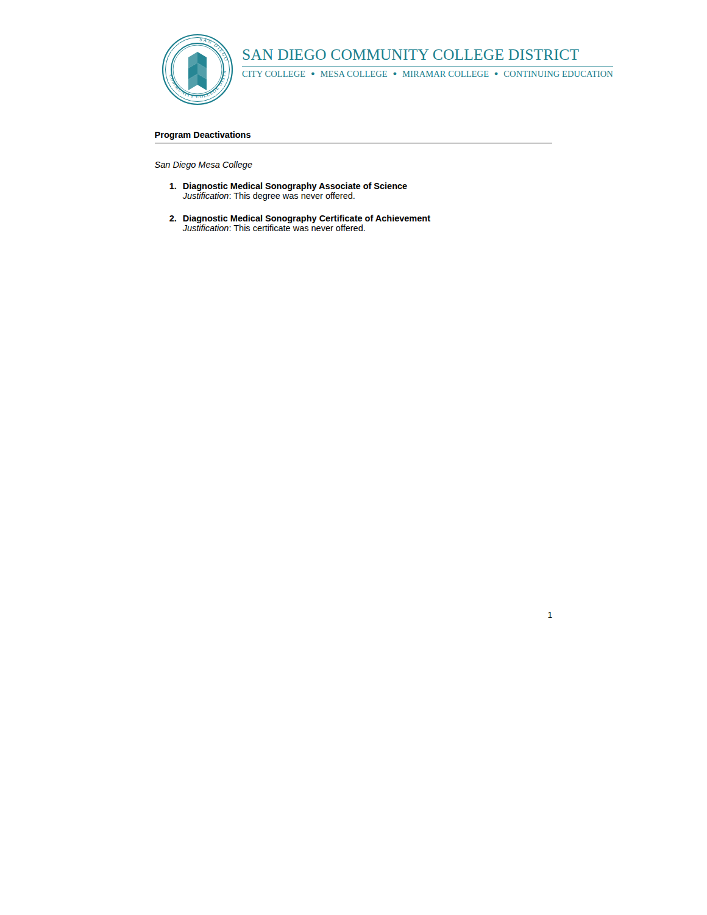San Diego Community College District Seal SAN DIEGO COMMUNITY COLLEGE DISTRICT
SAN DIEGO COMMUNITY COLLEGE DISTRICT
CITY COLLEGE ● MESA COLLEGE ● MIRAMAR COLLEGE ● CONTINUING EDUCATION
Program Deactivations
San Diego Mesa College
Diagnostic Medical Sonography Associate of Science Justification: This degree was never offered.
Diagnostic Medical Sonography Certificate of Achievement Justification: This certificate was never offered.
1